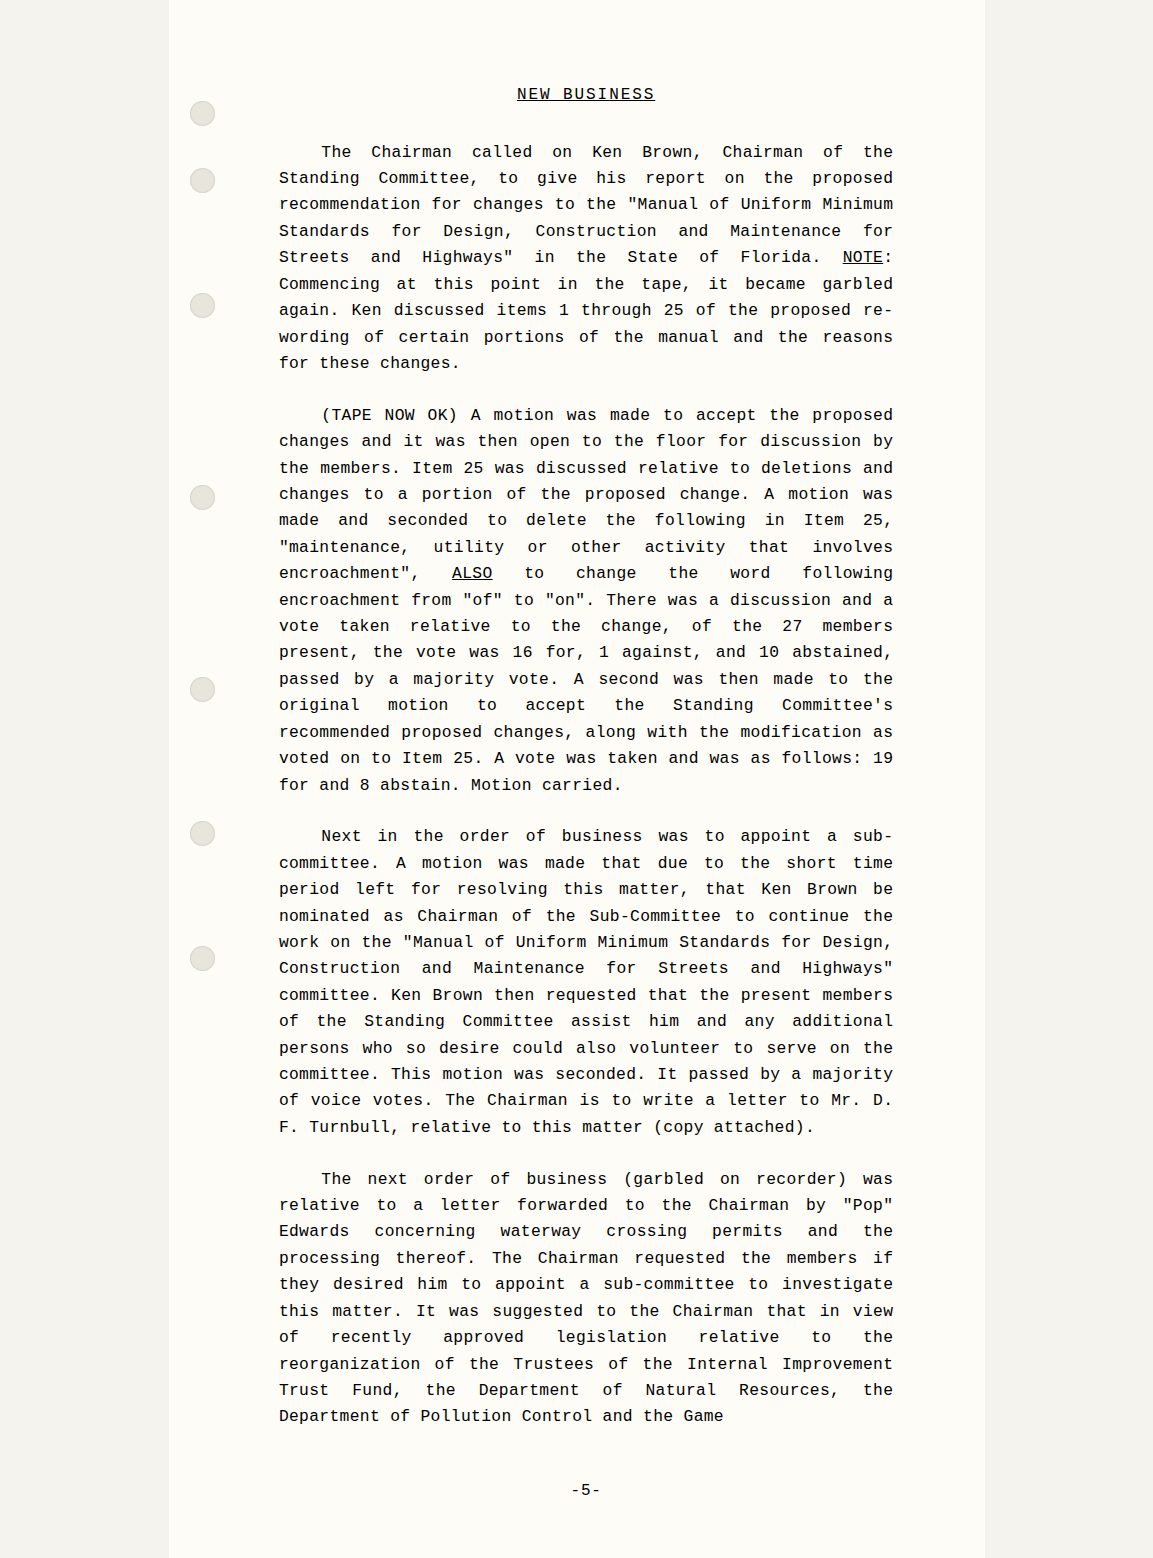NEW BUSINESS
The Chairman called on Ken Brown, Chairman of the Standing Committee, to give his report on the proposed recommendation for changes to the "Manual of Uniform Minimum Standards for Design, Construction and Maintenance for Streets and Highways" in the State of Florida. NOTE: Commencing at this point in the tape, it became garbled again. Ken discussed items 1 through 25 of the proposed re-wording of certain portions of the manual and the reasons for these changes.
(TAPE NOW OK) A motion was made to accept the proposed changes and it was then open to the floor for discussion by the members. Item 25 was discussed relative to deletions and changes to a portion of the proposed change. A motion was made and seconded to delete the following in Item 25, "maintenance, utility or other activity that involves encroachment", ALSO to change the word following encroachment from "of" to "on". There was a discussion and a vote taken relative to the change, of the 27 members present, the vote was 16 for, 1 against, and 10 abstained, passed by a majority vote. A second was then made to the original motion to accept the Standing Committee's recommended proposed changes, along with the modification as voted on to Item 25. A vote was taken and was as follows: 19 for and 8 abstain. Motion carried.
Next in the order of business was to appoint a sub-committee. A motion was made that due to the short time period left for resolving this matter, that Ken Brown be nominated as Chairman of the Sub-Committee to continue the work on the "Manual of Uniform Minimum Standards for Design, Construction and Maintenance for Streets and Highways" committee. Ken Brown then requested that the present members of the Standing Committee assist him and any additional persons who so desire could also volunteer to serve on the committee. This motion was seconded. It passed by a majority of voice votes. The Chairman is to write a letter to Mr. D. F. Turnbull, relative to this matter (copy attached).
The next order of business (garbled on recorder) was relative to a letter forwarded to the Chairman by "Pop" Edwards concerning waterway crossing permits and the processing thereof. The Chairman requested the members if they desired him to appoint a sub-committee to investigate this matter. It was suggested to the Chairman that in view of recently approved legislation relative to the reorganization of the Trustees of the Internal Improvement Trust Fund, the Department of Natural Resources, the Department of Pollution Control and the Game
-5-